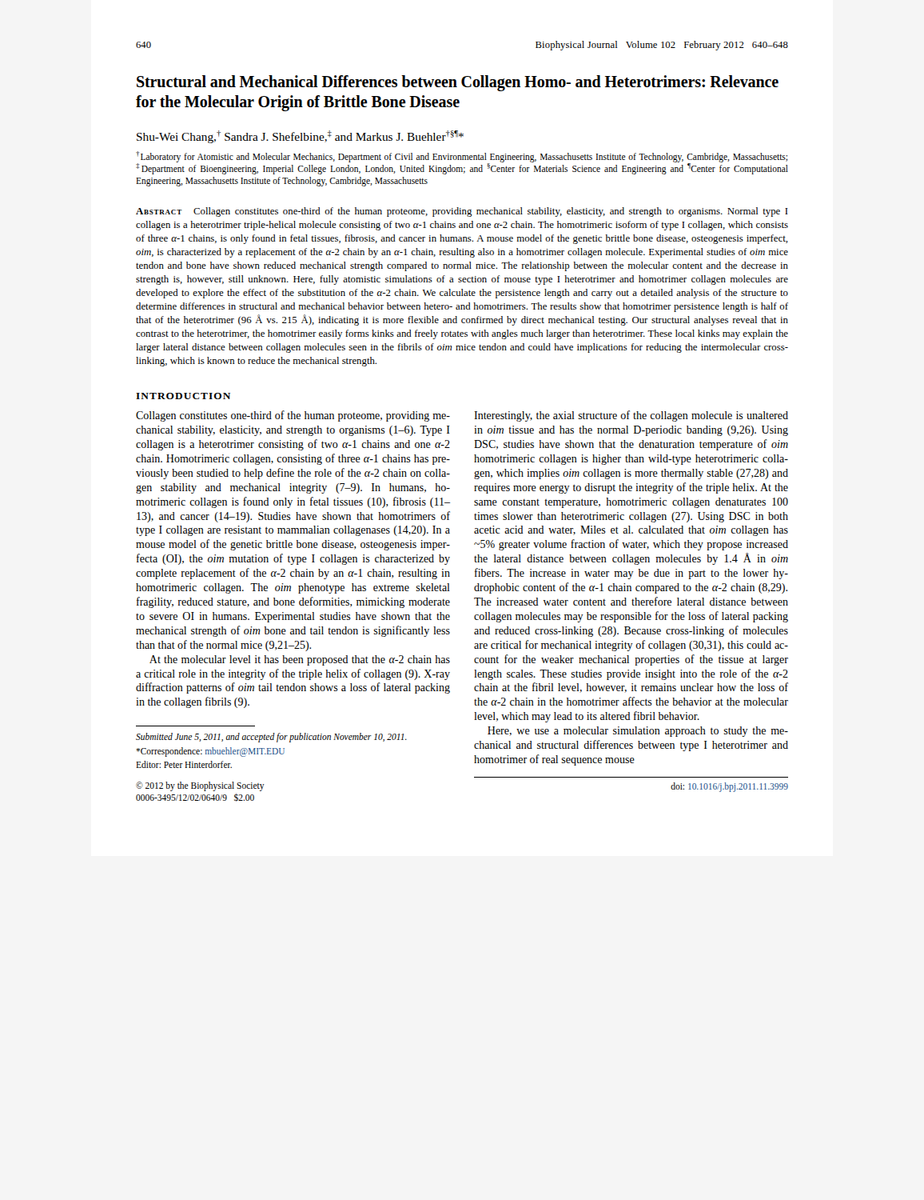640 Biophysical Journal Volume 102 February 2012 640–648
Structural and Mechanical Differences between Collagen Homo- and Heterotrimers: Relevance for the Molecular Origin of Brittle Bone Disease
Shu-Wei Chang,† Sandra J. Shefelbine,‡ and Markus J. Buehler†§¶*
†Laboratory for Atomistic and Molecular Mechanics, Department of Civil and Environmental Engineering, Massachusetts Institute of Technology, Cambridge, Massachusetts; ‡Department of Bioengineering, Imperial College London, London, United Kingdom; and §Center for Materials Science and Engineering and ¶Center for Computational Engineering, Massachusetts Institute of Technology, Cambridge, Massachusetts
Abstract Collagen constitutes one-third of the human proteome, providing mechanical stability, elasticity, and strength to organisms. Normal type I collagen is a heterotrimer triple-helical molecule consisting of two α-1 chains and one α-2 chain. The homotrimeric isoform of type I collagen, which consists of three α-1 chains, is only found in fetal tissues, fibrosis, and cancer in humans. A mouse model of the genetic brittle bone disease, osteogenesis imperfect, oim, is characterized by a replacement of the α-2 chain by an α-1 chain, resulting also in a homotrimer collagen molecule. Experimental studies of oim mice tendon and bone have shown reduced mechanical strength compared to normal mice. The relationship between the molecular content and the decrease in strength is, however, still unknown. Here, fully atomistic simulations of a section of mouse type I heterotrimer and homotrimer collagen molecules are developed to explore the effect of the substitution of the α-2 chain. We calculate the persistence length and carry out a detailed analysis of the structure to determine differences in structural and mechanical behavior between hetero- and homotrimers. The results show that homotrimer persistence length is half of that of the heterotrimer (96 Å vs. 215 Å), indicating it is more flexible and confirmed by direct mechanical testing. Our structural analyses reveal that in contrast to the heterotrimer, the homotrimer easily forms kinks and freely rotates with angles much larger than heterotrimer. These local kinks may explain the larger lateral distance between collagen molecules seen in the fibrils of oim mice tendon and could have implications for reducing the intermolecular cross-linking, which is known to reduce the mechanical strength.
INTRODUCTION
Collagen constitutes one-third of the human proteome, providing mechanical stability, elasticity, and strength to organisms (1–6). Type I collagen is a heterotrimer consisting of two α-1 chains and one α-2 chain. Homotrimeric collagen, consisting of three α-1 chains has previously been studied to help define the role of the α-2 chain on collagen stability and mechanical integrity (7–9). In humans, homotrimeric collagen is found only in fetal tissues (10), fibrosis (11–13), and cancer (14–19). Studies have shown that homotrimers of type I collagen are resistant to mammalian collagenases (14,20). In a mouse model of the genetic brittle bone disease, osteogenesis imperfecta (OI), the oim mutation of type I collagen is characterized by complete replacement of the α-2 chain by an α-1 chain, resulting in homotrimeric collagen. The oim phenotype has extreme skeletal fragility, reduced stature, and bone deformities, mimicking moderate to severe OI in humans. Experimental studies have shown that the mechanical strength of oim bone and tail tendon is significantly less than that of the normal mice (9,21–25).
At the molecular level it has been proposed that the α-2 chain has a critical role in the integrity of the triple helix of collagen (9). X-ray diffraction patterns of oim tail tendon shows a loss of lateral packing in the collagen fibrils (9).
Submitted June 5, 2011, and accepted for publication November 10, 2011.
*Correspondence: mbuehler@MIT.EDU
Editor: Peter Hinterdorfer.
© 2012 by the Biophysical Society
0006-3495/12/02/0640/9 $2.00
Interestingly, the axial structure of the collagen molecule is unaltered in oim tissue and has the normal D-periodic banding (9,26). Using DSC, studies have shown that the denaturation temperature of oim homotrimeric collagen is higher than wild-type heterotrimeric collagen, which implies oim collagen is more thermally stable (27,28) and requires more energy to disrupt the integrity of the triple helix. At the same constant temperature, homotrimeric collagen denaturates 100 times slower than heterotrimeric collagen (27). Using DSC in both acetic acid and water, Miles et al. calculated that oim collagen has ~5% greater volume fraction of water, which they propose increased the lateral distance between collagen molecules by 1.4 Å in oim fibers. The increase in water may be due in part to the lower hydrophobic content of the α-1 chain compared to the α-2 chain (8,29). The increased water content and therefore lateral distance between collagen molecules may be responsible for the loss of lateral packing and reduced cross-linking (28). Because cross-linking of molecules are critical for mechanical integrity of collagen (30,31), this could account for the weaker mechanical properties of the tissue at larger length scales. These studies provide insight into the role of the α-2 chain at the fibril level, however, it remains unclear how the loss of the α-2 chain in the homotrimer affects the behavior at the molecular level, which may lead to its altered fibril behavior.
Here, we use a molecular simulation approach to study the mechanical and structural differences between type I heterotrimer and homotrimer of real sequence mouse
doi: 10.1016/j.bpj.2011.11.3999